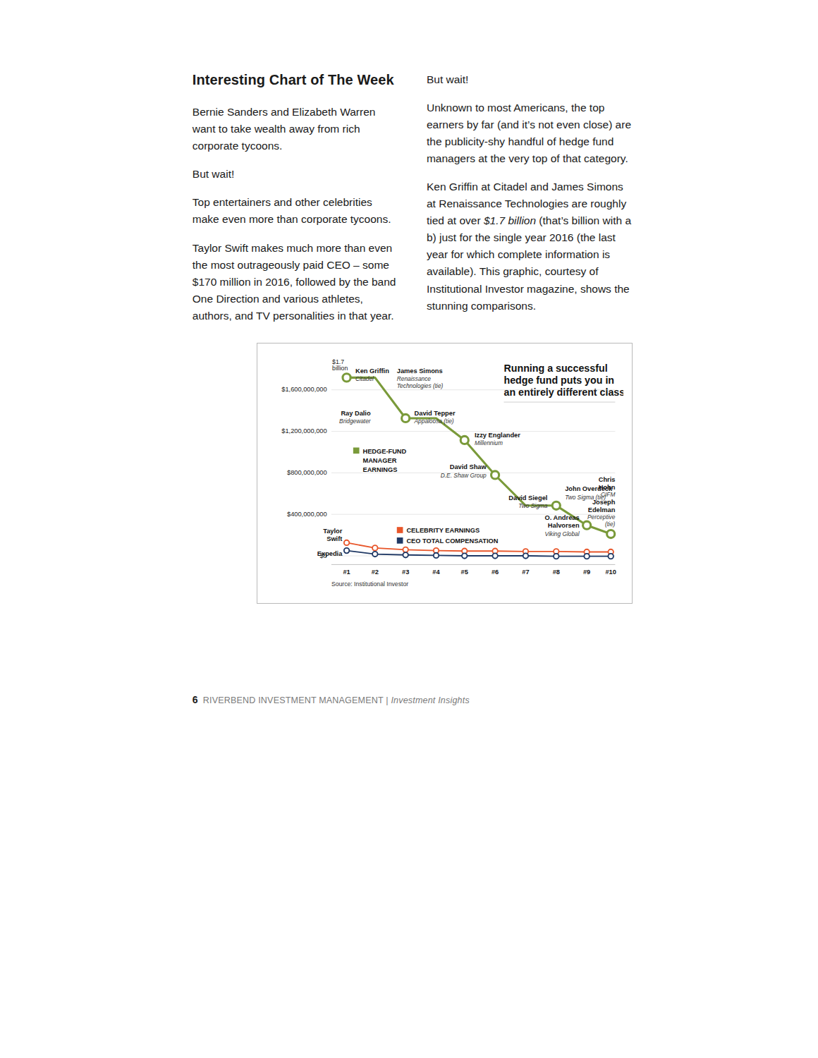Interesting Chart of The Week
Bernie Sanders and Elizabeth Warren want to take wealth away from rich corporate tycoons.
But wait!
Top entertainers and other celebrities make even more than corporate tycoons.
Taylor Swift makes much more than even the most outrageously paid CEO – some $170 million in 2016, followed by the band One Direction and various athletes, authors, and TV personalities in that year.
But wait!
Unknown to most Americans, the top earners by far (and it’s not even close) are the publicity-shy handful of hedge fund managers at the very top of that category.
Ken Griffin at Citadel and James Simons at Renaissance Technologies are roughly tied at over $1.7 billion (that’s billion with a b) just for the single year 2016 (the last year for which complete information is available). This graphic, courtesy of Institutional Investor magazine, shows the stunning comparisons.
Running a successful hedge fund puts you in an entirely different class Line chart comparing top ten hedge-fund manager earnings with top ten celebrity earnings and top ten CEO total compensation for 2016. Hedge-fund manager earnings start at $1.7 billion and decline to roughly $200 million, far above celebrity earnings and CEO compensation which remain near the bottom of the scale. Running a successful hedge fund puts you in an entirely different class $1,600,000,000 $1,200,000,000 $800,000,000 $400,000,000 $0 $1.7 billion Ken Griffin Citadel James Simons Renaissance Technologies (tie) Ray Dalio Bridgewater David Tepper Appaloosa (tie) Izzy Englander Millennium David Shaw D.E. Shaw Group David Siegel Two Sigma John Overdeck Two Sigma (tie) O. Andreas Halvorsen Viking Global Chris Hohn CIFM Joseph Edelman Perceptive (tie) HEDGE-FUND MANAGER EARNINGS Taylor Swift Expedia CELEBRITY EARNINGS CEO TOTAL COMPENSATION #1 #2 #3 #4 #5 #6 #7 #8 #9 #10 Source: Institutional Investor
6 RIVERBEND INVESTMENT MANAGEMENT | Investment Insights